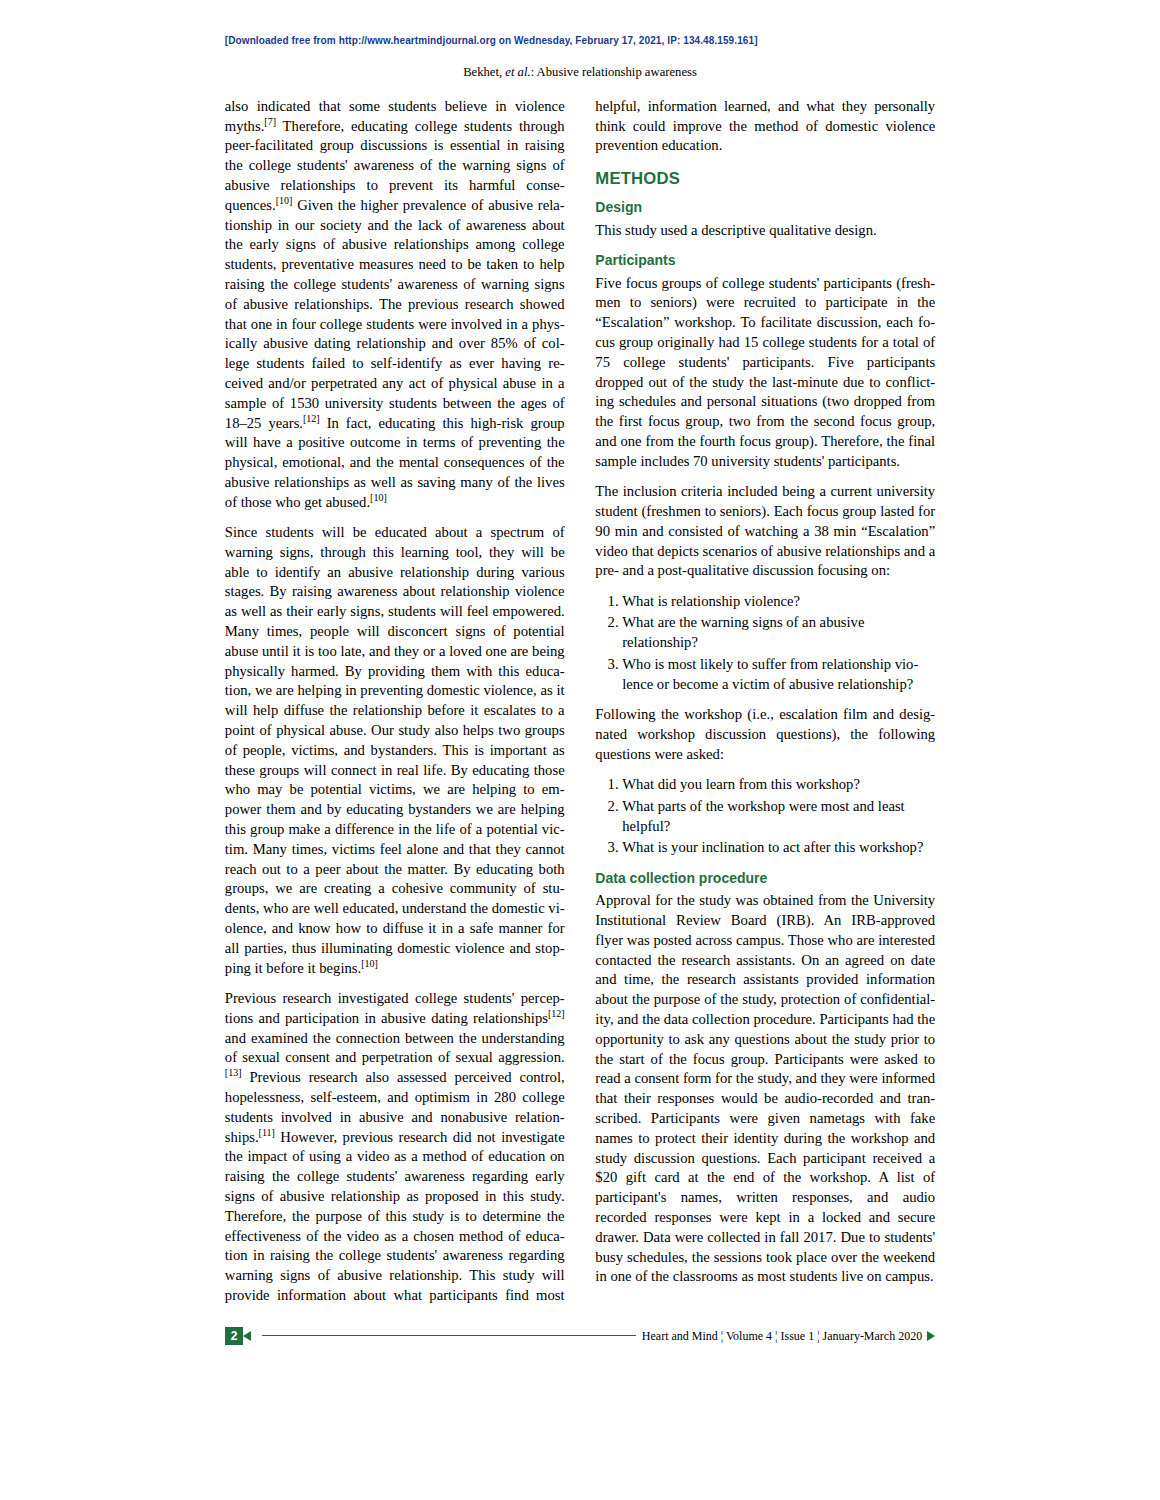[Downloaded free from http://www.heartmindjournal.org on Wednesday, February 17, 2021, IP: 134.48.159.161]
Bekhet, et al.: Abusive relationship awareness
also indicated that some students believe in violence myths.[7] Therefore, educating college students through peer-facilitated group discussions is essential in raising the college students' awareness of the warning signs of abusive relationships to prevent its harmful consequences.[10] Given the higher prevalence of abusive relationship in our society and the lack of awareness about the early signs of abusive relationships among college students, preventative measures need to be taken to help raising the college students' awareness of warning signs of abusive relationships. The previous research showed that one in four college students were involved in a physically abusive dating relationship and over 85% of college students failed to self-identify as ever having received and/or perpetrated any act of physical abuse in a sample of 1530 university students between the ages of 18–25 years.[12] In fact, educating this high-risk group will have a positive outcome in terms of preventing the physical, emotional, and the mental consequences of the abusive relationships as well as saving many of the lives of those who get abused.[10]
Since students will be educated about a spectrum of warning signs, through this learning tool, they will be able to identify an abusive relationship during various stages. By raising awareness about relationship violence as well as their early signs, students will feel empowered. Many times, people will disconcert signs of potential abuse until it is too late, and they or a loved one are being physically harmed. By providing them with this education, we are helping in preventing domestic violence, as it will help diffuse the relationship before it escalates to a point of physical abuse. Our study also helps two groups of people, victims, and bystanders. This is important as these groups will connect in real life. By educating those who may be potential victims, we are helping to empower them and by educating bystanders we are helping this group make a difference in the life of a potential victim. Many times, victims feel alone and that they cannot reach out to a peer about the matter. By educating both groups, we are creating a cohesive community of students, who are well educated, understand the domestic violence, and know how to diffuse it in a safe manner for all parties, thus illuminating domestic violence and stopping it before it begins.[10]
Previous research investigated college students' perceptions and participation in abusive dating relationships[12] and examined the connection between the understanding of sexual consent and perpetration of sexual aggression.[13] Previous research also assessed perceived control, hopelessness, self-esteem, and optimism in 280 college students involved in abusive and nonabusive relationships.[11] However, previous research did not investigate the impact of using a video as a method of education on raising the college students' awareness regarding early signs of abusive relationship as proposed in this study. Therefore, the purpose of this study is to determine the effectiveness of the video as a chosen method of education in raising the college students' awareness regarding warning signs of abusive relationship. This study will provide information about what participants find most helpful, information learned, and what they personally think could improve the method of domestic violence prevention education.
Methods
Design
This study used a descriptive qualitative design.
Participants
Five focus groups of college students' participants (freshmen to seniors) were recruited to participate in the “Escalation” workshop. To facilitate discussion, each focus group originally had 15 college students for a total of 75 college students' participants. Five participants dropped out of the study the last-minute due to conflicting schedules and personal situations (two dropped from the first focus group, two from the second focus group, and one from the fourth focus group). Therefore, the final sample includes 70 university students' participants.
The inclusion criteria included being a current university student (freshmen to seniors). Each focus group lasted for 90 min and consisted of watching a 38 min “Escalation” video that depicts scenarios of abusive relationships and a pre- and a post-qualitative discussion focusing on:
What is relationship violence?
What are the warning signs of an abusive relationship?
Who is most likely to suffer from relationship violence or become a victim of abusive relationship?
Following the workshop (i.e., escalation film and designated workshop discussion questions), the following questions were asked:
What did you learn from this workshop?
What parts of the workshop were most and least helpful?
What is your inclination to act after this workshop?
Data collection procedure
Approval for the study was obtained from the University Institutional Review Board (IRB). An IRB-approved flyer was posted across campus. Those who are interested contacted the research assistants. On an agreed on date and time, the research assistants provided information about the purpose of the study, protection of confidentiality, and the data collection procedure. Participants had the opportunity to ask any questions about the study prior to the start of the focus group. Participants were asked to read a consent form for the study, and they were informed that their responses would be audio-recorded and transcribed. Participants were given nametags with fake names to protect their identity during the workshop and study discussion questions. Each participant received a $20 gift card at the end of the workshop. A list of participant's names, written responses, and audio recorded responses were kept in a locked and secure drawer. Data were collected in fall 2017. Due to students' busy schedules, the sessions took place over the weekend in one of the classrooms as most students live on campus.
2 Heart and Mind ¦ Volume 4 ¦ Issue 1 ¦ January-March 2020